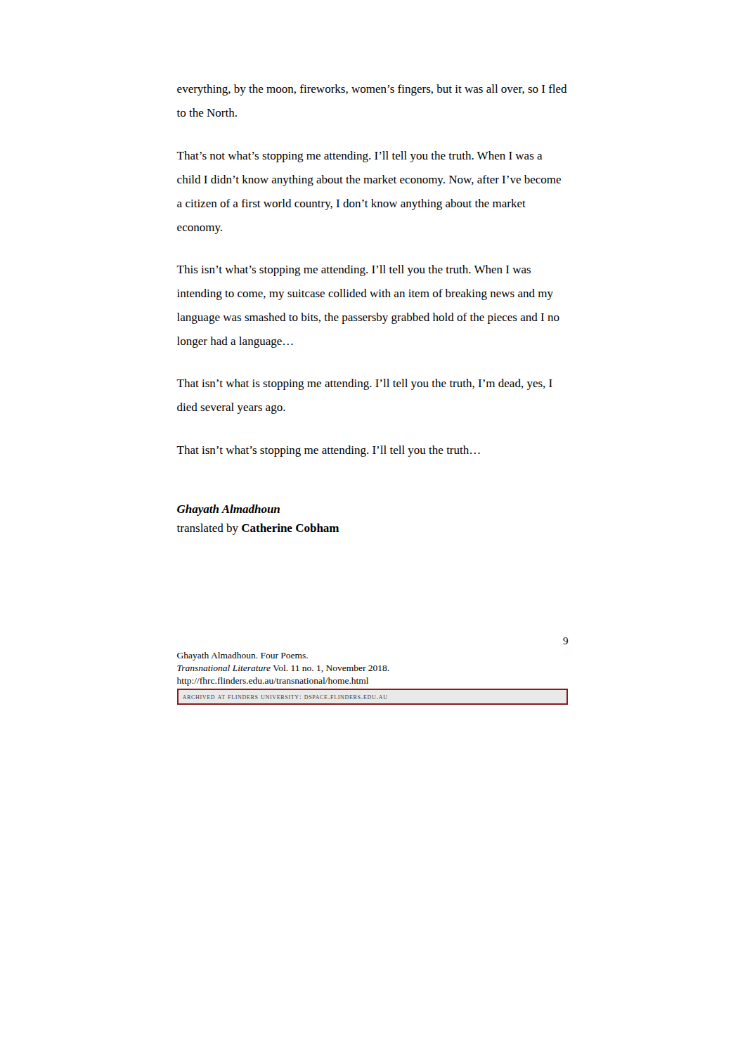everything, by the moon, fireworks, women’s fingers, but it was all over, so I fled to the North.
That’s not what’s stopping me attending. I’ll tell you the truth. When I was a child I didn’t know anything about the market economy. Now, after I’ve become a citizen of a first world country, I don’t know anything about the market economy.
This isn’t what’s stopping me attending. I’ll tell you the truth. When I was intending to come, my suitcase collided with an item of breaking news and my language was smashed to bits, the passersby grabbed hold of the pieces and I no longer had a language…
That isn’t what is stopping me attending. I’ll tell you the truth, I’m dead, yes, I died several years ago.
That isn’t what’s stopping me attending. I’ll tell you the truth…
Ghayath Almadhoun
translated by Catherine Cobham
9
Ghayath Almadhoun. Four Poems.
Transnational Literature Vol. 11 no. 1, November 2018.
http://fhrc.flinders.edu.au/transnational/home.html
Archived at Flinders University: dspace.flinders.edu.au